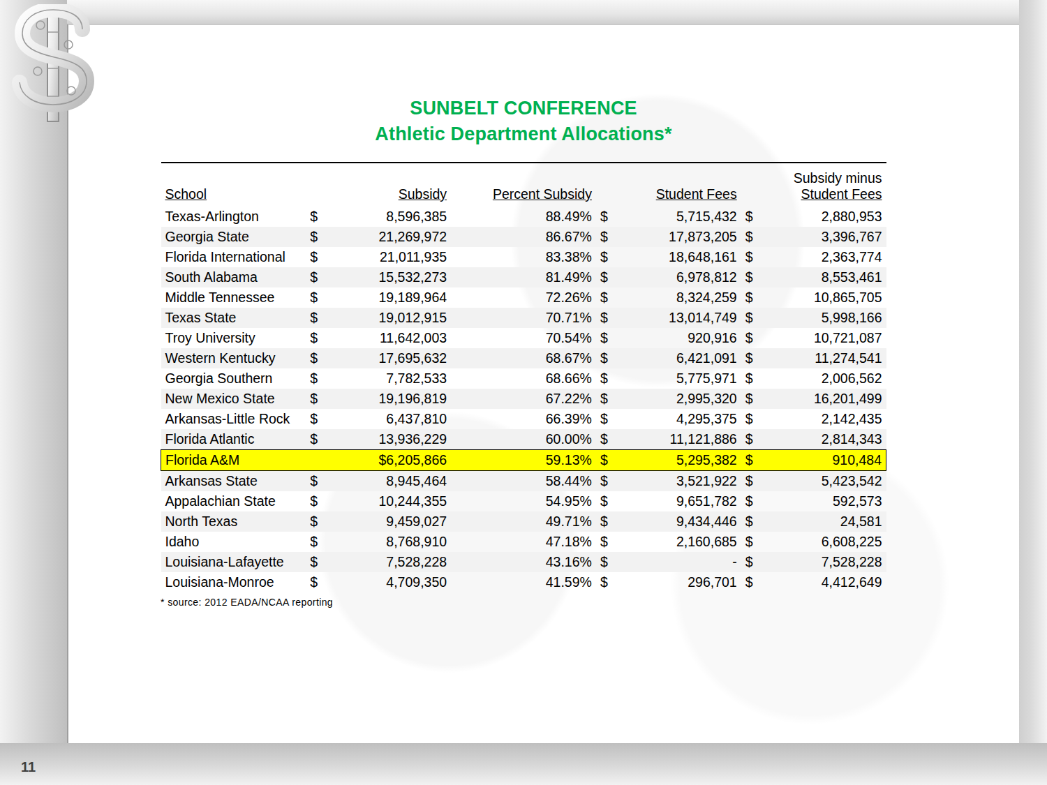11
SUNBELT CONFERENCE
Athletic Department Allocations*
| | | | | Subsidy minus |
| --- | --- | --- | --- | --- |
| School | Subsidy | Percent Subsidy | Student Fees | Student Fees |
| Texas-Arlington | $ 8,596,385 | 88.49% | $ 5,715,432 | $ 2,880,953 |
| Georgia State | $ 21,269,972 | 86.67% | $ 17,873,205 | $ 3,396,767 |
| Florida International | $ 21,011,935 | 83.38% | $ 18,648,161 | $ 2,363,774 |
| South Alabama | $ 15,532,273 | 81.49% | $ 6,978,812 | $ 8,553,461 |
| Middle Tennessee | $ 19,189,964 | 72.26% | $ 8,324,259 | $ 10,865,705 |
| Texas State | $ 19,012,915 | 70.71% | $ 13,014,749 | $ 5,998,166 |
| Troy University | $ 11,642,003 | 70.54% | $ 920,916 | $ 10,721,087 |
| Western Kentucky | $ 17,695,632 | 68.67% | $ 6,421,091 | $ 11,274,541 |
| Georgia Southern | $ 7,782,533 | 68.66% | $ 5,775,971 | $ 2,006,562 |
| New Mexico State | $ 19,196,819 | 67.22% | $ 2,995,320 | $ 16,201,499 |
| Arkansas-Little Rock | $ 6,437,810 | 66.39% | $ 4,295,375 | $ 2,142,435 |
| Florida Atlantic | $ 13,936,229 | 60.00% | $ 11,121,886 | $ 2,814,343 |
| Florida A&M | $6,205,866 | 59.13% | $ 5,295,382 | $ 910,484 |
| Arkansas State | $ 8,945,464 | 58.44% | $ 3,521,922 | $ 5,423,542 |
| Appalachian State | $ 10,244,355 | 54.95% | $ 9,651,782 | $ 592,573 |
| North Texas | $ 9,459,027 | 49.71% | $ 9,434,446 | $ 24,581 |
| Idaho | $ 8,768,910 | 47.18% | $ 2,160,685 | $ 6,608,225 |
| Louisiana-Lafayette | $ 7,528,228 | 43.16% | $ - | $ 7,528,228 |
| Louisiana-Monroe | $ 4,709,350 | 41.59% | $ 296,701 | $ 4,412,649 |
* source: 2012 EADA/NCAA reporting